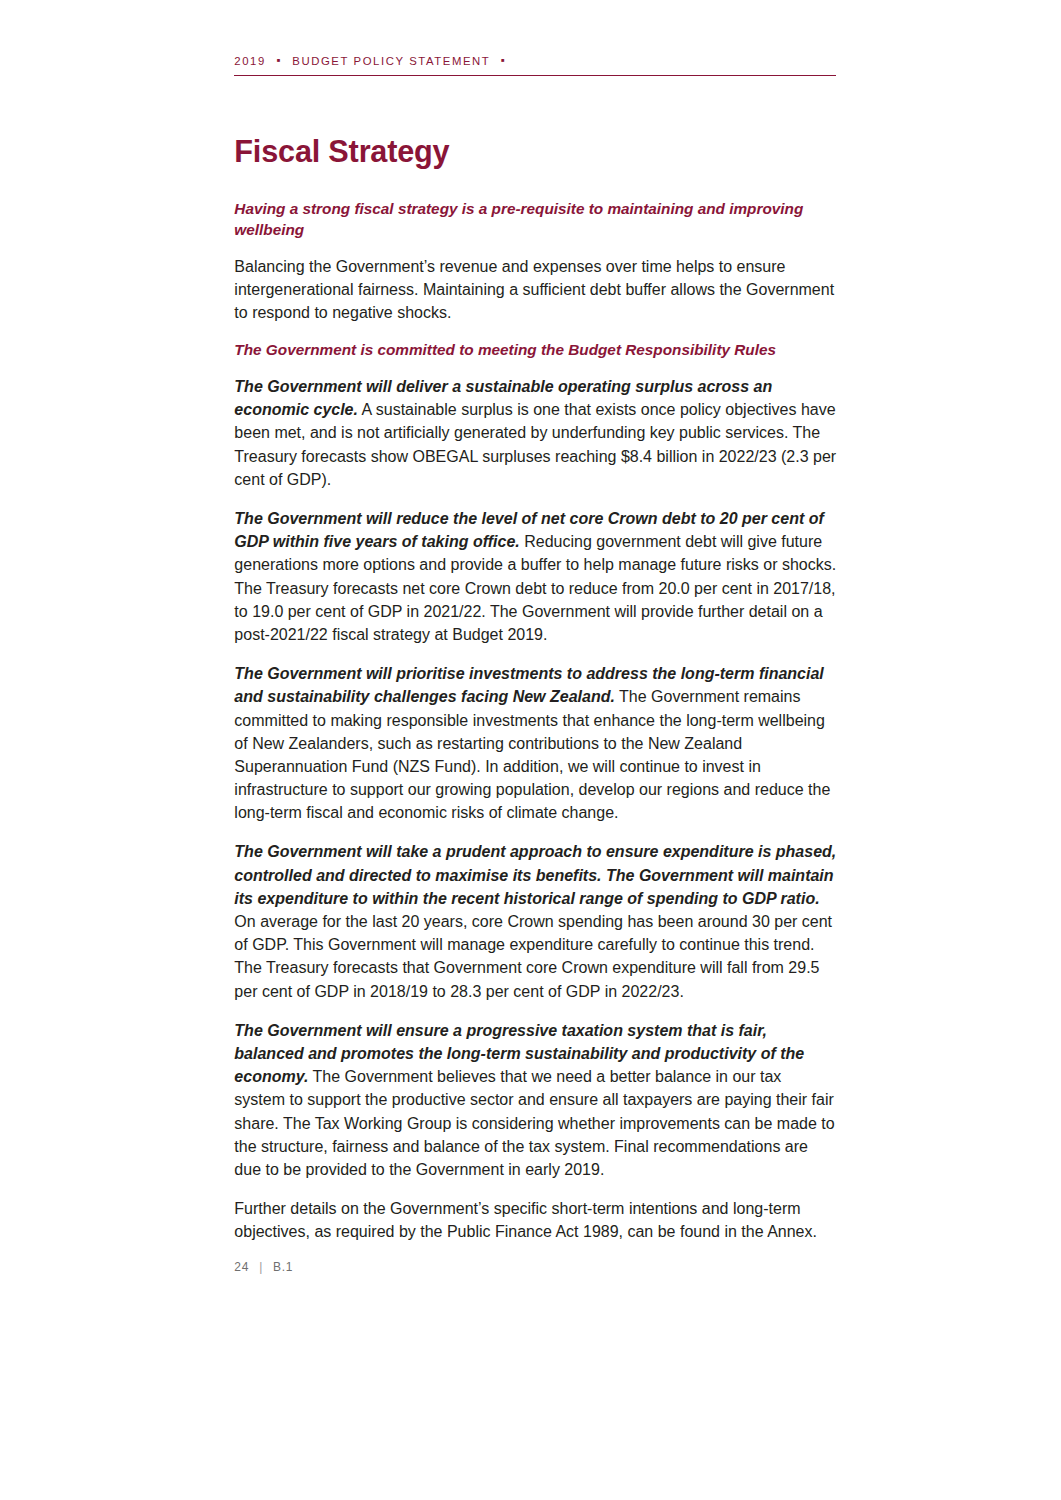2019 ▪ Budget Policy Statement ▪
Fiscal Strategy
Having a strong fiscal strategy is a pre-requisite to maintaining and improving wellbeing
Balancing the Government’s revenue and expenses over time helps to ensure intergenerational fairness. Maintaining a sufficient debt buffer allows the Government to respond to negative shocks.
The Government is committed to meeting the Budget Responsibility Rules
The Government will deliver a sustainable operating surplus across an economic cycle. A sustainable surplus is one that exists once policy objectives have been met, and is not artificially generated by underfunding key public services. The Treasury forecasts show OBEGAL surpluses reaching $8.4 billion in 2022/23 (2.3 per cent of GDP).
The Government will reduce the level of net core Crown debt to 20 per cent of GDP within five years of taking office. Reducing government debt will give future generations more options and provide a buffer to help manage future risks or shocks. The Treasury forecasts net core Crown debt to reduce from 20.0 per cent in 2017/18, to 19.0 per cent of GDP in 2021/22. The Government will provide further detail on a post-2021/22 fiscal strategy at Budget 2019.
The Government will prioritise investments to address the long-term financial and sustainability challenges facing New Zealand. The Government remains committed to making responsible investments that enhance the long-term wellbeing of New Zealanders, such as restarting contributions to the New Zealand Superannuation Fund (NZS Fund). In addition, we will continue to invest in infrastructure to support our growing population, develop our regions and reduce the long-term fiscal and economic risks of climate change.
The Government will take a prudent approach to ensure expenditure is phased, controlled and directed to maximise its benefits. The Government will maintain its expenditure to within the recent historical range of spending to GDP ratio. On average for the last 20 years, core Crown spending has been around 30 per cent of GDP. This Government will manage expenditure carefully to continue this trend. The Treasury forecasts that Government core Crown expenditure will fall from 29.5 per cent of GDP in 2018/19 to 28.3 per cent of GDP in 2022/23.
The Government will ensure a progressive taxation system that is fair, balanced and promotes the long-term sustainability and productivity of the economy. The Government believes that we need a better balance in our tax system to support the productive sector and ensure all taxpayers are paying their fair share. The Tax Working Group is considering whether improvements can be made to the structure, fairness and balance of the tax system. Final recommendations are due to be provided to the Government in early 2019.
Further details on the Government’s specific short-term intentions and long-term objectives, as required by the Public Finance Act 1989, can be found in the Annex.
24 | B.1